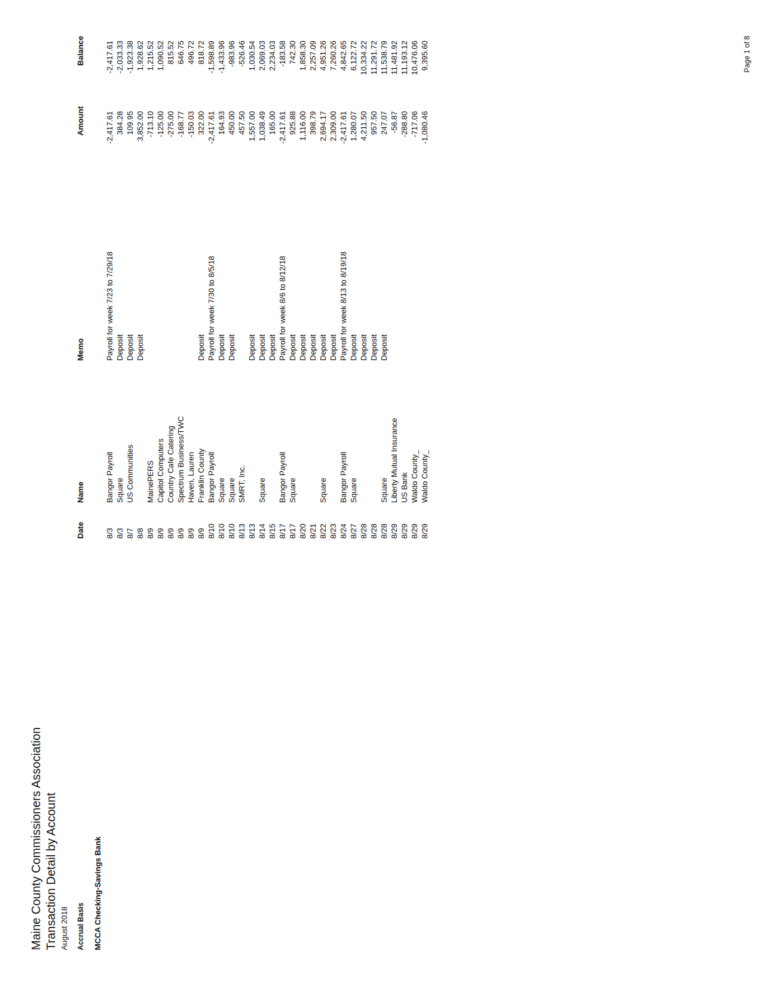Maine County Commissioners Association
Transaction Detail by Account
August 2018
| Accrual Basis | Date | Name | Memo | Amount | Balance |
| --- | --- | --- | --- | --- | --- |
| MCCA Checking-Savings Bank |
| | 8/3 | Bangor Payroll | Payroll for week 7/23 to 7/29/18 | -2,417.61 | -2,417.61 |
| | 8/3 | Square | Deposit | 384.28 | -2,033.33 |
| | 8/7 | US Communities | Deposit | 109.95 | -1,923.38 |
| | 8/8 | | Deposit | 3,852.00 | 1,928.62 |
| | 8/9 | MainePERS | | -713.10 | 1,215.52 |
| | 8/9 | Capitol Computers | | -125.00 | 1,090.52 |
| | 8/9 | Country Cafe Catering | | -275.00 | 815.52 |
| | 8/9 | Spectrum Business/TWC | | -168.77 | 646.75 |
| | 8/9 | Haven, Lauren | | -150.03 | 496.72 |
| | 8/9 | Franklin County | Deposit | 322.00 | 818.72 |
| | 8/10 | Bangor Payroll | Payroll for week 7/30 to 8/5/18 | -2,417.61 | -1,598.89 |
| | 8/10 | Square | Deposit | 164.93 | -1,433.96 |
| | 8/10 | Square | Deposit | 450.00 | -983.96 |
| | 8/13 | SMRT, Inc. | | 457.50 | -526.46 |
| | 8/13 | | Deposit | 1,557.00 | 1,030.54 |
| | 8/14 | Square | Deposit | 1,038.49 | 2,069.03 |
| | 8/15 | | Deposit | 165.00 | 2,234.03 |
| | 8/17 | Bangor Payroll | Payroll for week 8/6 to 8/12/18 | -2,417.61 | -183.58 |
| | 8/17 | Square | Deposit | 925.88 | 742.30 |
| | 8/20 | | Deposit | 1,116.00 | 1,858.30 |
| | 8/21 | | Deposit | 398.79 | 2,257.09 |
| | 8/22 | Square | Deposit | 2,694.17 | 4,951.26 |
| | 8/23 | | Deposit | 2,309.00 | 7,260.26 |
| | 8/24 | Bangor Payroll | Payroll for week 8/13 to 8/19/18 | -2,417.61 | 4,842.65 |
| | 8/27 | Square | Deposit | 1,280.07 | 6,122.72 |
| | 8/28 | | Deposit | 4,211.50 | 10,334.22 |
| | 8/28 | | Deposit | 957.50 | 11,291.72 |
| | 8/28 | Square | Deposit | 247.07 | 11,538.79 |
| | 8/29 | Liberty Mutual Insurance | | -56.87 | 11,481.92 |
| | 8/29 | US Bank | | -288.80 | 11,193.12 |
| | 8/29 | Waldo County_ | | -717.06 | 10,476.06 |
| | 8/29 | Waldo County_ | | -1,080.46 | 9,395.60 |
Page 1 of 8